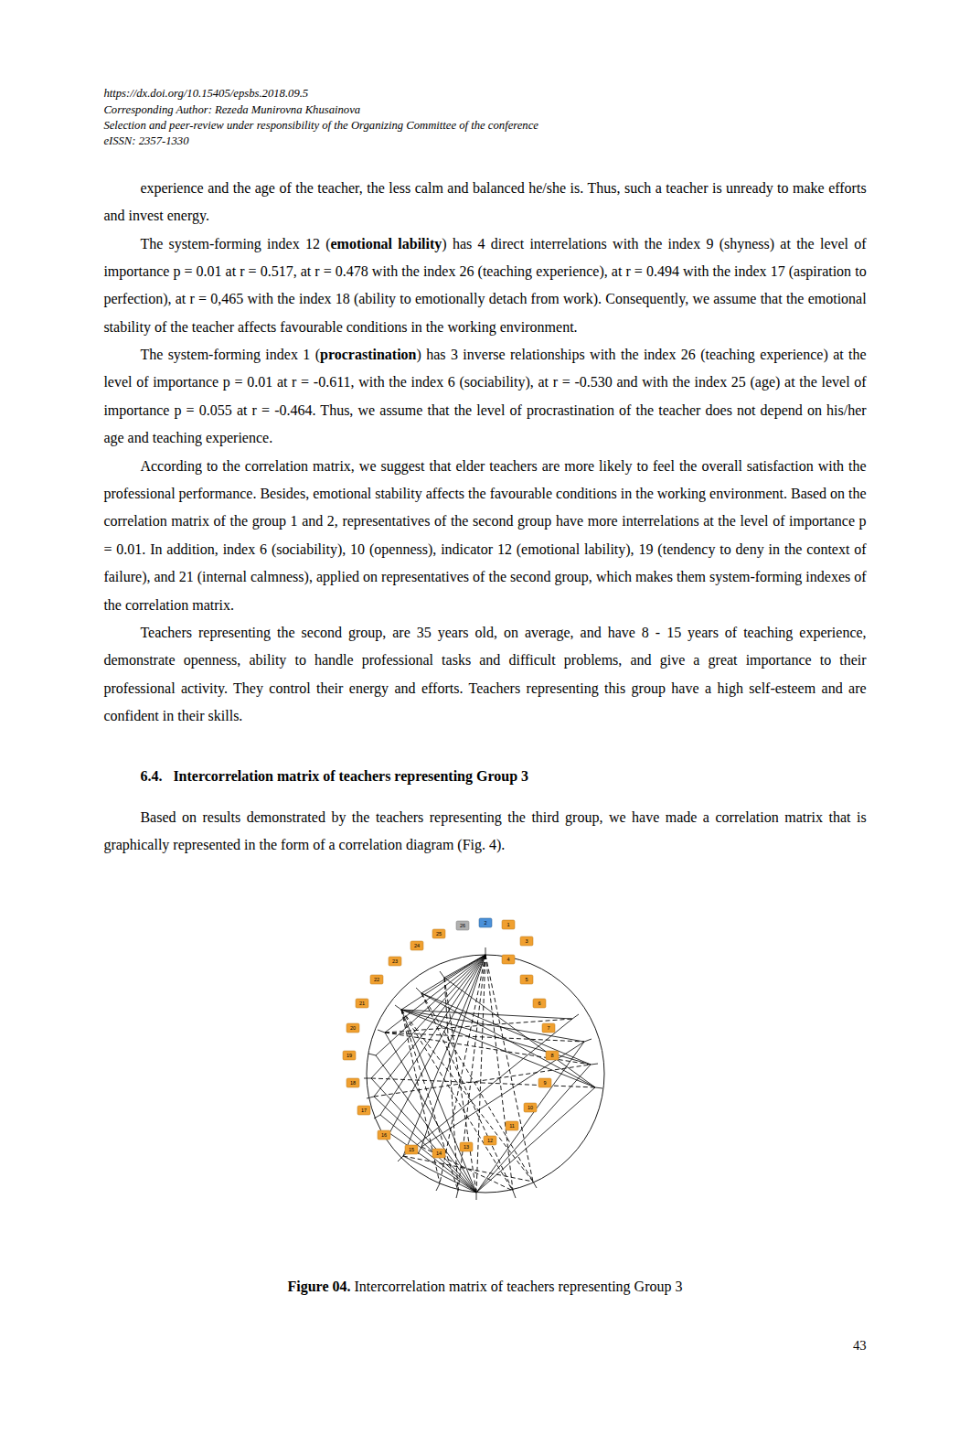https://dx.doi.org/10.15405/epsbs.2018.09.5
Corresponding Author: Rezeda Munirovna Khusainova
Selection and peer-review under responsibility of the Organizing Committee of the conference
eISSN: 2357-1330
experience and the age of the teacher, the less calm and balanced he/she is. Thus, such a teacher is unready to make efforts and invest energy.
The system-forming index 12 (emotional lability) has 4 direct interrelations with the index 9 (shyness) at the level of importance p = 0.01 at r = 0.517, at r = 0.478 with the index 26 (teaching experience), at r = 0.494 with the index 17 (aspiration to perfection), at r = 0,465 with the index 18 (ability to emotionally detach from work). Consequently, we assume that the emotional stability of the teacher affects favourable conditions in the working environment.
The system-forming index 1 (procrastination) has 3 inverse relationships with the index 26 (teaching experience) at the level of importance p = 0.01 at r = -0.611, with the index 6 (sociability), at r = -0.530 and with the index 25 (age) at the level of importance p = 0.055 at r = -0.464. Thus, we assume that the level of procrastination of the teacher does not depend on his/her age and teaching experience.
According to the correlation matrix, we suggest that elder teachers are more likely to feel the overall satisfaction with the professional performance. Besides, emotional stability affects the favourable conditions in the working environment. Based on the correlation matrix of the group 1 and 2, representatives of the second group have more interrelations at the level of importance p = 0.01. In addition, index 6 (sociability), 10 (openness), indicator 12 (emotional lability), 19 (tendency to deny in the context of failure), and 21 (internal calmness), applied on representatives of the second group, which makes them system-forming indexes of the correlation matrix.
Teachers representing the second group, are 35 years old, on average, and have 8 - 15 years of teaching experience, demonstrate openness, ability to handle professional tasks and difficult problems, and give a great importance to their professional activity. They control their energy and efforts. Teachers representing this group have a high self-esteem and are confident in their skills.
6.4. Intercorrelation matrix of teachers representing Group 3
Based on results demonstrated by the teachers representing the third group, we have made a correlation matrix that is graphically represented in the form of a correlation diagram (Fig. 4).
2 26 25 24 23 22 21 20 19 18 17 16 15 14 13 12 11 10 9 8 7 6 5 4 3 1
Figure 04. Intercorrelation matrix of teachers representing Group 3
43